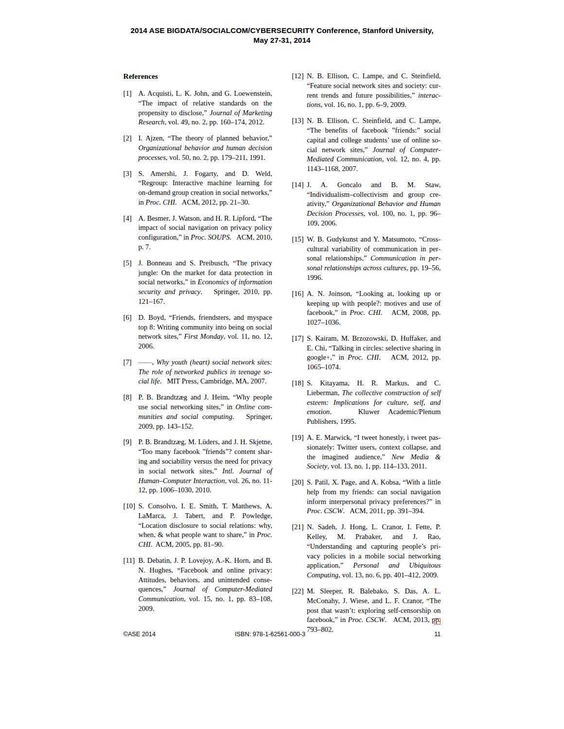2014 ASE BIGDATA/SOCIALCOM/CYBERSECURITY Conference, Stanford University, May 27-31, 2014
References
[1] A. Acquisti, L. K. John, and G. Loewenstein, “The impact of relative standards on the propensity to disclose,” Journal of Marketing Research, vol. 49, no. 2, pp. 160–174, 2012.
[2] I. Ajzen, “The theory of planned behavior,” Organizational behavior and human decision processes, vol. 50, no. 2, pp. 179–211, 1991.
[3] S. Amershi, J. Fogarty, and D. Weld, “Regroup: Interactive machine learning for on-demand group creation in social networks,” in Proc. CHI. ACM, 2012, pp. 21–30.
[4] A. Besmer, J. Watson, and H. R. Lipford, “The impact of social navigation on privacy policy configuration,” in Proc. SOUPS. ACM, 2010, p. 7.
[5] J. Bonneau and S. Preibusch, “The privacy jungle: On the market for data protection in social networks,” in Economics of information security and privacy. Springer, 2010, pp. 121–167.
[6] D. Boyd, “Friends, friendsters, and myspace top 8: Writing community into being on social network sites,” First Monday, vol. 11, no. 12, 2006.
[7]——, Why youth (heart) social network sites: The role of networked publics in teenage social life. MIT Press, Cambridge, MA, 2007.
[8] P. B. Brandtzæg and J. Heim, “Why people use social networking sites,” in Online communities and social computing. Springer, 2009, pp. 143–152.
[9] P. B. Brandtzæg, M. Lüders, and J. H. Skjetne, “Too many facebook ”friends”? content sharing and sociability versus the need for privacy in social network sites,” Intl. Journal of Human–Computer Interaction, vol. 26, no. 11-12, pp. 1006–1030, 2010.
[10] S. Consolvo, I. E. Smith, T. Matthews, A. LaMarca, J. Tabert, and P. Powledge, “Location disclosure to social relations: why, when, & what people want to share,” in Proc. CHI. ACM, 2005, pp. 81–90.
[11] B. Debatin, J. P. Lovejoy, A.-K. Horn, and B. N. Hughes, “Facebook and online privacy: Attitudes, behaviors, and unintended consequences,” Journal of Computer-Mediated Communication, vol. 15, no. 1, pp. 83–108, 2009.
[12] N. B. Ellison, C. Lampe, and C. Steinfield, “Feature social network sites and society: current trends and future possibilities,” interactions, vol. 16, no. 1, pp. 6–9, 2009.
[13] N. B. Ellison, C. Steinfield, and C. Lampe, “The benefits of facebook ”friends:” social capital and college students’ use of online social network sites,” Journal of Computer-Mediated Communication, vol. 12, no. 4, pp. 1143–1168, 2007.
[14] J. A. Goncalo and B. M. Staw, “Individualism–collectivism and group creativity,” Organizational Behavior and Human Decision Processes, vol. 100, no. 1, pp. 96–109, 2006.
[15] W. B. Gudykunst and Y. Matsumoto, “Cross-cultural variability of communication in personal relationships,” Communication in personal relationships across cultures, pp. 19–56, 1996.
[16] A. N. Joinson, “Looking at, looking up or keeping up with people?: motives and use of facebook,” in Proc. CHI. ACM, 2008, pp. 1027–1036.
[17] S. Kairam, M. Brzozowski, D. Huffaker, and E. Chi, “Talking in circles: selective sharing in google+,” in Proc. CHI. ACM, 2012, pp. 1065–1074.
[18] S. Kitayama, H. R. Markus, and C. Lieberman, The collective construction of self esteem: Implications for culture, self, and emotion. Kluwer Academic/Plenum Publishers, 1995.
[19] A. E. Marwick, “I tweet honestly, i tweet passionately: Twitter users, context collapse, and the imagined audience,” New Media & Society, vol. 13, no. 1, pp. 114–133, 2011.
[20] S. Patil, X. Page, and A. Kobsa, “With a little help from my friends: can social navigation inform interpersonal privacy preferences?” in Proc. CSCW. ACM, 2011, pp. 391–394.
[21] N. Sadeh, J. Hong, L. Cranor, I. Fette, P. Kelley, M. Prabaker, and J. Rao, “Understanding and capturing people’s privacy policies in a mobile social networking application,” Personal and Ubiquitous Computing, vol. 13, no. 6, pp. 401–412, 2009.
[22] M. Sleeper, R. Balebako, S. Das, A. L. McConahy, J. Wiese, and L. F. Cranor, “The post that wasn’t: exploring self-censorship on facebook,” in Proc. CSCW. ACM, 2013, pp. 793–802.
©ASE 2014
ISBN: 978-1-62561-000-3
11